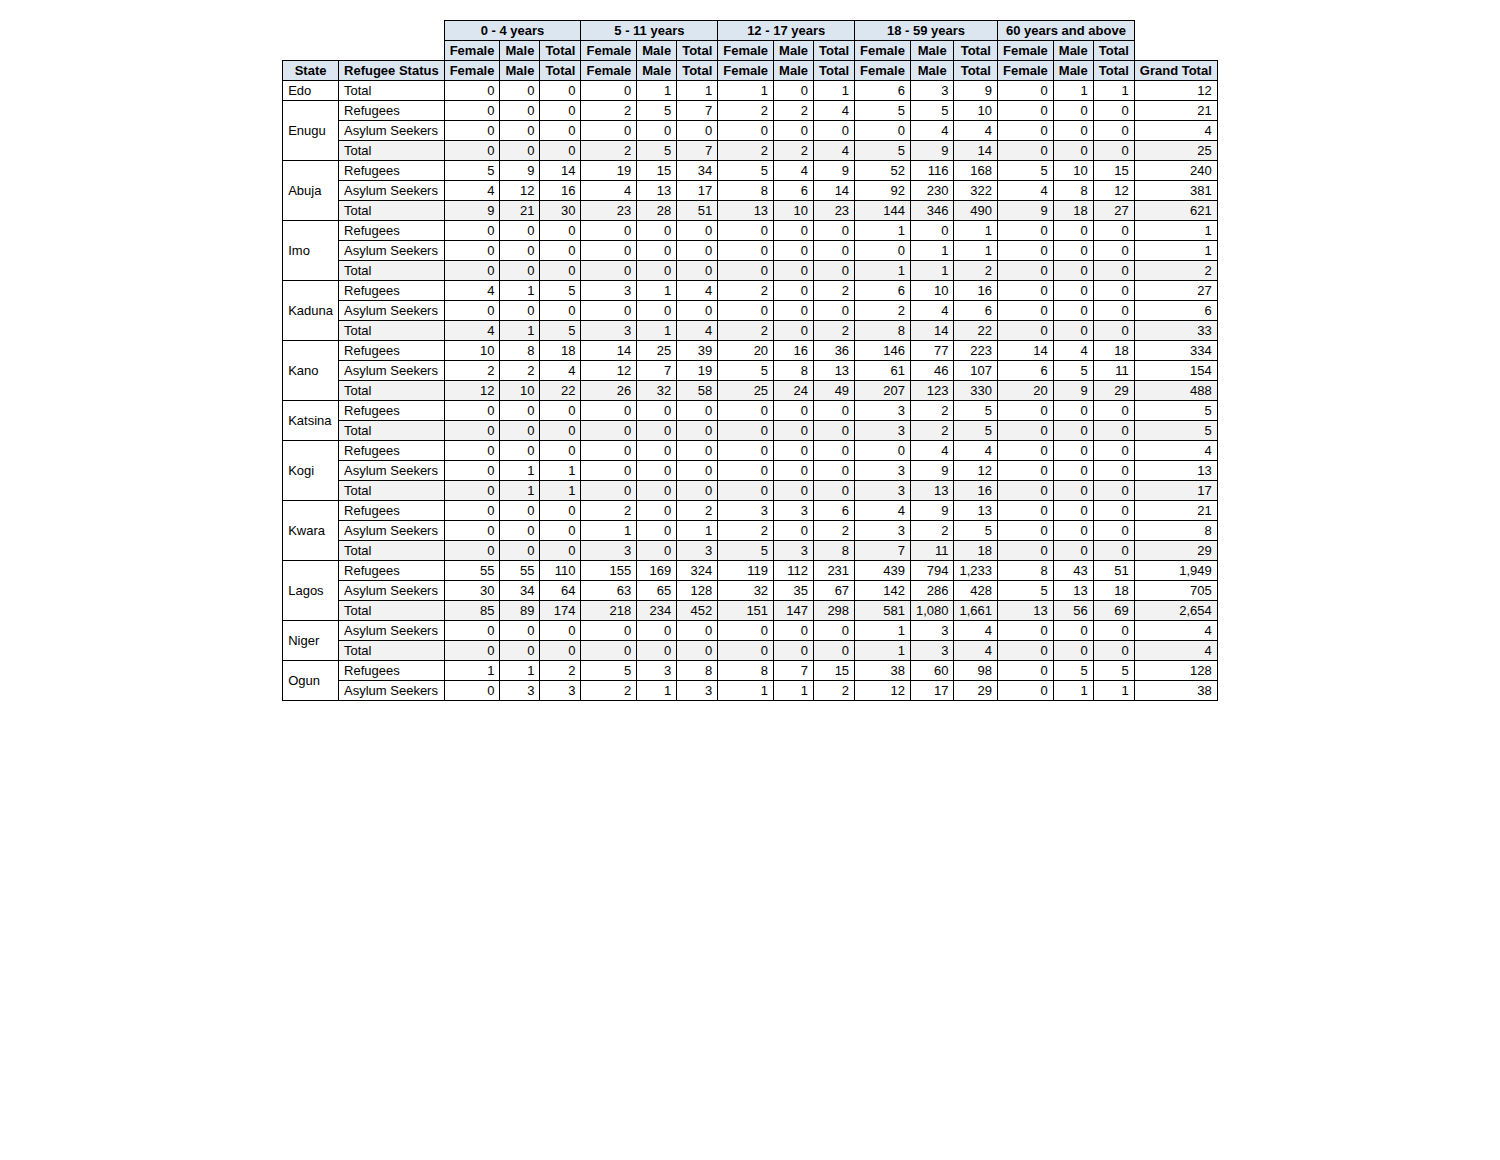| | | 0 - 4 years | 5 - 11 years | 12 - 17 years | 18 - 59 years | 60 years and above | |
| --- | --- | --- | --- | --- | --- | --- | --- |
| Female | Male | Total | Female | Male | Total | Female | Male | Total | Female | Male | Total | Female | Male | Total |
| State | Refugee Status | Female | Male | Total | Female | Male | Total | Female | Male | Total | Female | Male | Total | Female | Male | Total | Grand Total |
| Edo | Total | 0 | 0 | 0 | 0 | 1 | 1 | 1 | 0 | 1 | 6 | 3 | 9 | 0 | 1 | 1 | 12 |
| Enugu | Refugees | 0 | 0 | 0 | 2 | 5 | 7 | 2 | 2 | 4 | 5 | 5 | 10 | 0 | 0 | 0 | 21 |
| Asylum Seekers | 0 | 0 | 0 | 0 | 0 | 0 | 0 | 0 | 0 | 0 | 4 | 4 | 0 | 0 | 0 | 4 |
| Total | 0 | 0 | 0 | 2 | 5 | 7 | 2 | 2 | 4 | 5 | 9 | 14 | 0 | 0 | 0 | 25 |
| Abuja | Refugees | 5 | 9 | 14 | 19 | 15 | 34 | 5 | 4 | 9 | 52 | 116 | 168 | 5 | 10 | 15 | 240 |
| Asylum Seekers | 4 | 12 | 16 | 4 | 13 | 17 | 8 | 6 | 14 | 92 | 230 | 322 | 4 | 8 | 12 | 381 |
| Total | 9 | 21 | 30 | 23 | 28 | 51 | 13 | 10 | 23 | 144 | 346 | 490 | 9 | 18 | 27 | 621 |
| Imo | Refugees | 0 | 0 | 0 | 0 | 0 | 0 | 0 | 0 | 0 | 1 | 0 | 1 | 0 | 0 | 0 | 1 |
| Asylum Seekers | 0 | 0 | 0 | 0 | 0 | 0 | 0 | 0 | 0 | 0 | 1 | 1 | 0 | 0 | 0 | 1 |
| Total | 0 | 0 | 0 | 0 | 0 | 0 | 0 | 0 | 0 | 1 | 1 | 2 | 0 | 0 | 0 | 2 |
| Kaduna | Refugees | 4 | 1 | 5 | 3 | 1 | 4 | 2 | 0 | 2 | 6 | 10 | 16 | 0 | 0 | 0 | 27 |
| Asylum Seekers | 0 | 0 | 0 | 0 | 0 | 0 | 0 | 0 | 0 | 2 | 4 | 6 | 0 | 0 | 0 | 6 |
| Total | 4 | 1 | 5 | 3 | 1 | 4 | 2 | 0 | 2 | 8 | 14 | 22 | 0 | 0 | 0 | 33 |
| Kano | Refugees | 10 | 8 | 18 | 14 | 25 | 39 | 20 | 16 | 36 | 146 | 77 | 223 | 14 | 4 | 18 | 334 |
| Asylum Seekers | 2 | 2 | 4 | 12 | 7 | 19 | 5 | 8 | 13 | 61 | 46 | 107 | 6 | 5 | 11 | 154 |
| Total | 12 | 10 | 22 | 26 | 32 | 58 | 25 | 24 | 49 | 207 | 123 | 330 | 20 | 9 | 29 | 488 |
| Katsina | Refugees | 0 | 0 | 0 | 0 | 0 | 0 | 0 | 0 | 0 | 3 | 2 | 5 | 0 | 0 | 0 | 5 |
| Total | 0 | 0 | 0 | 0 | 0 | 0 | 0 | 0 | 0 | 3 | 2 | 5 | 0 | 0 | 0 | 5 |
| Kogi | Refugees | 0 | 0 | 0 | 0 | 0 | 0 | 0 | 0 | 0 | 0 | 4 | 4 | 0 | 0 | 0 | 4 |
| Asylum Seekers | 0 | 1 | 1 | 0 | 0 | 0 | 0 | 0 | 0 | 3 | 9 | 12 | 0 | 0 | 0 | 13 |
| Total | 0 | 1 | 1 | 0 | 0 | 0 | 0 | 0 | 0 | 3 | 13 | 16 | 0 | 0 | 0 | 17 |
| Kwara | Refugees | 0 | 0 | 0 | 2 | 0 | 2 | 3 | 3 | 6 | 4 | 9 | 13 | 0 | 0 | 0 | 21 |
| Asylum Seekers | 0 | 0 | 0 | 1 | 0 | 1 | 2 | 0 | 2 | 3 | 2 | 5 | 0 | 0 | 0 | 8 |
| Total | 0 | 0 | 0 | 3 | 0 | 3 | 5 | 3 | 8 | 7 | 11 | 18 | 0 | 0 | 0 | 29 |
| Lagos | Refugees | 55 | 55 | 110 | 155 | 169 | 324 | 119 | 112 | 231 | 439 | 794 | 1,233 | 8 | 43 | 51 | 1,949 |
| Asylum Seekers | 30 | 34 | 64 | 63 | 65 | 128 | 32 | 35 | 67 | 142 | 286 | 428 | 5 | 13 | 18 | 705 |
| Total | 85 | 89 | 174 | 218 | 234 | 452 | 151 | 147 | 298 | 581 | 1,080 | 1,661 | 13 | 56 | 69 | 2,654 |
| Niger | Asylum Seekers | 0 | 0 | 0 | 0 | 0 | 0 | 0 | 0 | 0 | 1 | 3 | 4 | 0 | 0 | 0 | 4 |
| Total | 0 | 0 | 0 | 0 | 0 | 0 | 0 | 0 | 0 | 1 | 3 | 4 | 0 | 0 | 0 | 4 |
| Ogun | Refugees | 1 | 1 | 2 | 5 | 3 | 8 | 8 | 7 | 15 | 38 | 60 | 98 | 0 | 5 | 5 | 128 |
| Asylum Seekers | 0 | 3 | 3 | 2 | 1 | 3 | 1 | 1 | 2 | 12 | 17 | 29 | 0 | 1 | 1 | 38 |